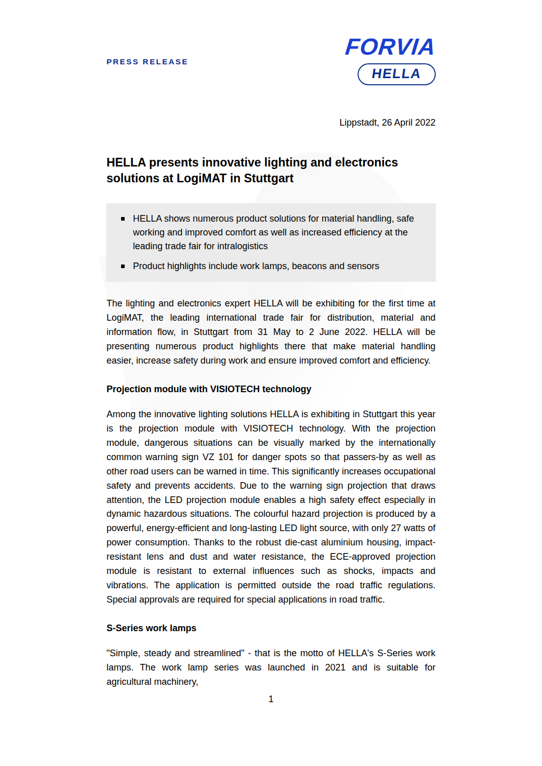PRESS RELEASE
FORVIA
HELLA
Lippstadt, 26 April 2022
HELLA presents innovative lighting and electronics solutions at LogiMAT in Stuttgart
HELLA shows numerous product solutions for material handling, safe working and improved comfort as well as increased efficiency at the leading trade fair for intralogistics
Product highlights include work lamps, beacons and sensors
The lighting and electronics expert HELLA will be exhibiting for the first time at LogiMAT, the leading international trade fair for distribution, material and information flow, in Stuttgart from 31 May to 2 June 2022. HELLA will be presenting numerous product highlights there that make material handling easier, increase safety during work and ensure improved comfort and efficiency.
Projection module with VISIOTECH technology
Among the innovative lighting solutions HELLA is exhibiting in Stuttgart this year is the projection module with VISIOTECH technology. With the projection module, dangerous situations can be visually marked by the internationally common warning sign VZ 101 for danger spots so that passers-by as well as other road users can be warned in time. This significantly increases occupational safety and prevents accidents. Due to the warning sign projection that draws attention, the LED projection module enables a high safety effect especially in dynamic hazardous situations. The colourful hazard projection is produced by a powerful, energy-efficient and long-lasting LED light source, with only 27 watts of power consumption. Thanks to the robust die-cast aluminium housing, impact-resistant lens and dust and water resistance, the ECE-approved projection module is resistant to external influences such as shocks, impacts and vibrations. The application is permitted outside the road traffic regulations. Special approvals are required for special applications in road traffic.
S-Series work lamps
"Simple, steady and streamlined" - that is the motto of HELLA's S-Series work lamps. The work lamp series was launched in 2021 and is suitable for agricultural machinery,
1